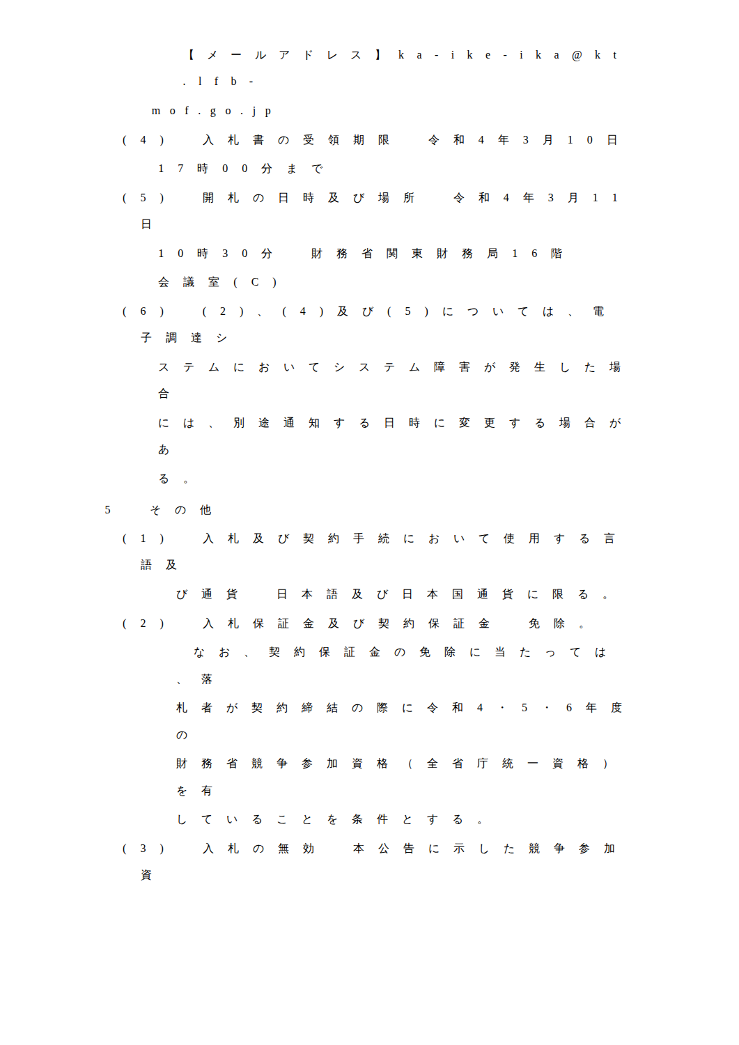【 メ ー ル ア ド レ ス 】 k a - i k e - i k a @ k t . l f b -
m o f . g o . j p
( 4 ) 　 入 札 書 の 受 領 期 限 　 令 和 4 年 3 月 1 0 日
1 7 時 0 0 分 ま で
( 5 ) 　 開 札 の 日 時 及 び 場 所 　 令 和 4 年 3 月 1 1 日
1 0 時 3 0 分 　 財 務 省 関 東 財 務 局 1 6 階
会 議 室 ( C )
( 6 ) 　 ( 2 ) 、 ( 4 ) 及 び ( 5 ) に つ い て は 、 電 子 調 達 シ
ス テ ム に お い て シ ス テ ム 障 害 が 発 生 し た 場 合
に は 、 別 途 通 知 す る 日 時 に 変 更 す る 場 合 が あ
る 。
5 　 そ の 他
( 1 ) 　 入 札 及 び 契 約 手 続 に お い て 使 用 す る 言 語 及
び 通 貨 　 日 本 語 及 び 日 本 国 通 貨 に 限 る 。
( 2 ) 　 入 札 保 証 金 及 び 契 約 保 証 金 　 免 除 。
な お 、 契 約 保 証 金 の 免 除 に 当 た っ て は 、 落
札 者 が 契 約 締 結 の 際 に 令 和 4 ・ 5 ・ 6 年 度 の
財 務 省 競 争 参 加 資 格 （ 全 省 庁 統 一 資 格 ） を 有
し て い る こ と を 条 件 と す る 。
( 3 ) 　 入 札 の 無 効 　 本 公 告 に 示 し た 競 争 参 加 資